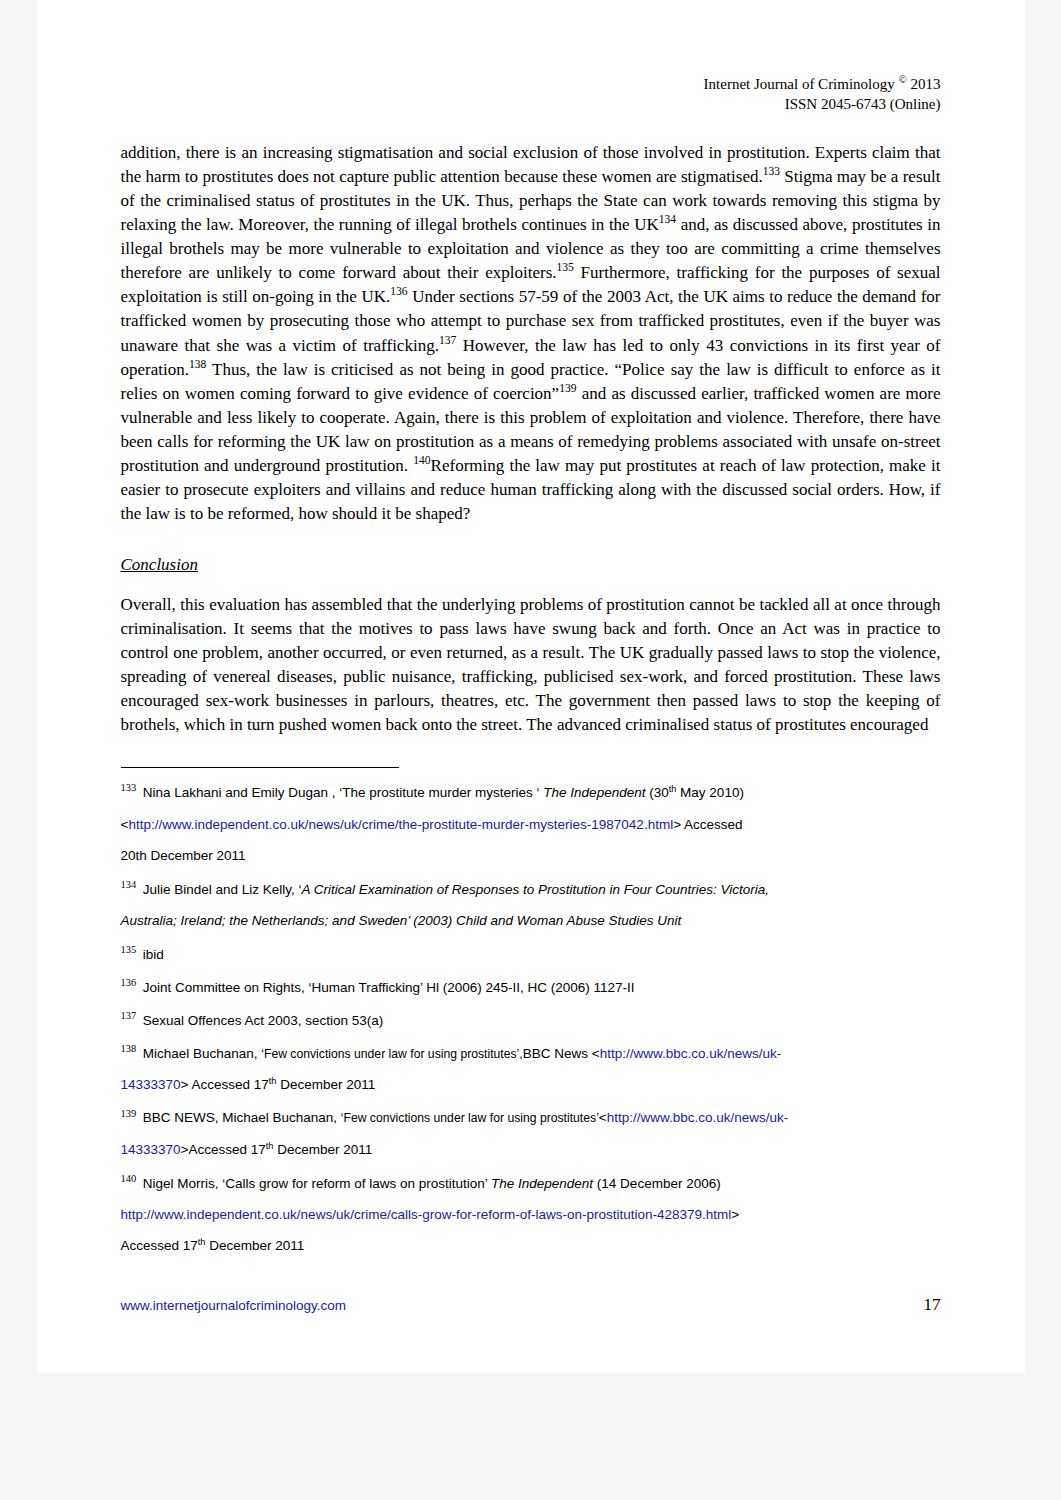Internet Journal of Criminology © 2013
ISSN 2045-6743 (Online)
addition, there is an increasing stigmatisation and social exclusion of those involved in prostitution. Experts claim that the harm to prostitutes does not capture public attention because these women are stigmatised.133 Stigma may be a result of the criminalised status of prostitutes in the UK. Thus, perhaps the State can work towards removing this stigma by relaxing the law. Moreover, the running of illegal brothels continues in the UK134 and, as discussed above, prostitutes in illegal brothels may be more vulnerable to exploitation and violence as they too are committing a crime themselves therefore are unlikely to come forward about their exploiters.135 Furthermore, trafficking for the purposes of sexual exploitation is still on-going in the UK.136 Under sections 57-59 of the 2003 Act, the UK aims to reduce the demand for trafficked women by prosecuting those who attempt to purchase sex from trafficked prostitutes, even if the buyer was unaware that she was a victim of trafficking.137 However, the law has led to only 43 convictions in its first year of operation.138 Thus, the law is criticised as not being in good practice. “Police say the law is difficult to enforce as it relies on women coming forward to give evidence of coercion”139 and as discussed earlier, trafficked women are more vulnerable and less likely to cooperate. Again, there is this problem of exploitation and violence. Therefore, there have been calls for reforming the UK law on prostitution as a means of remedying problems associated with unsafe on-street prostitution and underground prostitution. 140Reforming the law may put prostitutes at reach of law protection, make it easier to prosecute exploiters and villains and reduce human trafficking along with the discussed social orders. How, if the law is to be reformed, how should it be shaped?
Conclusion
Overall, this evaluation has assembled that the underlying problems of prostitution cannot be tackled all at once through criminalisation. It seems that the motives to pass laws have swung back and forth. Once an Act was in practice to control one problem, another occurred, or even returned, as a result. The UK gradually passed laws to stop the violence, spreading of venereal diseases, public nuisance, trafficking, publicised sex-work, and forced prostitution. These laws encouraged sex-work businesses in parlours, theatres, etc. The government then passed laws to stop the keeping of brothels, which in turn pushed women back onto the street. The advanced criminalised status of prostitutes encouraged
133 Nina Lakhani and Emily Dugan , ‘The prostitute murder mysteries ‘ The Independent (30th May 2010)
<http://www.independent.co.uk/news/uk/crime/the-prostitute-murder-mysteries-1987042.html> Accessed
20th December 2011
134 Julie Bindel and Liz Kelly, ‘A Critical Examination of Responses to Prostitution in Four Countries: Victoria,
Australia; Ireland; the Netherlands; and Sweden’ (2003) Child and Woman Abuse Studies Unit
135 ibid
136 Joint Committee on Rights, ‘Human Trafficking’ Hl (2006) 245-II, HC (2006) 1127-II
137 Sexual Offences Act 2003, section 53(a)
138 Michael Buchanan, ‘Few convictions under law for using prostitutes’, BBC News <http://www.bbc.co.uk/news/uk-
14333370> Accessed 17th December 2011
139 BBC NEWS, Michael Buchanan, ‘Few convictions under law for using prostitutes’<http://www.bbc.co.uk/news/uk-
14333370>Accessed 17th December 2011
140 Nigel Morris, ‘Calls grow for reform of laws on prostitution’ The Independent (14 December 2006)
http://www.independent.co.uk/news/uk/crime/calls-grow-for-reform-of-laws-on-prostitution-428379.html>
Accessed 17th December 2011
www.internetjournalofcriminology.com 17